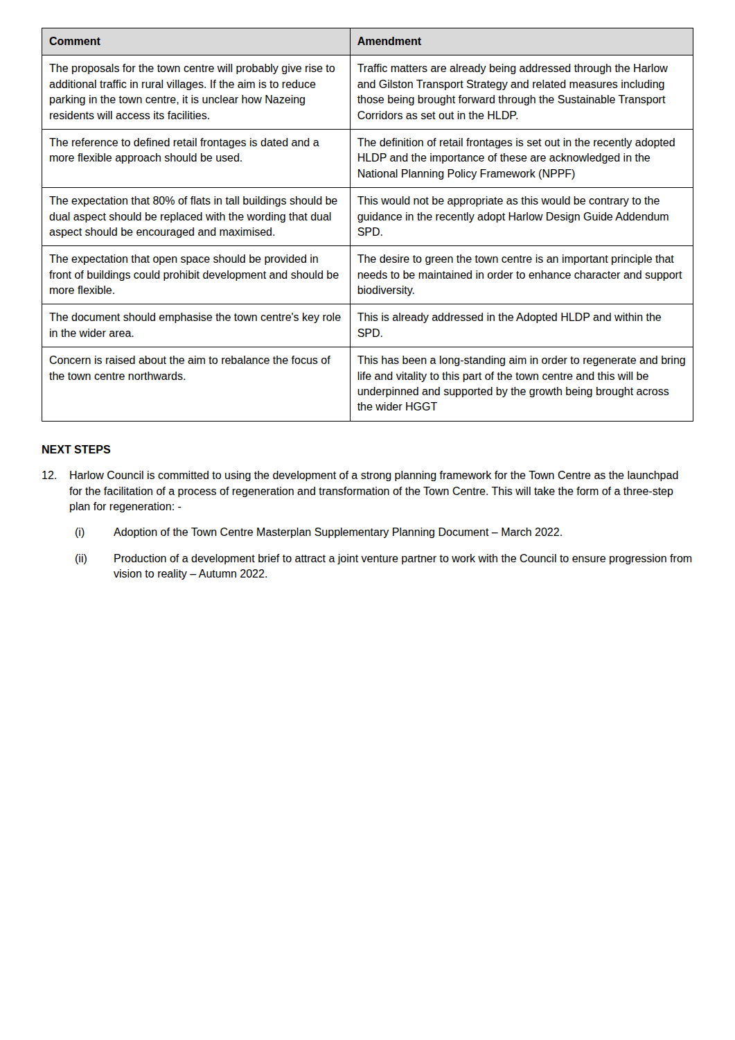| Comment | Amendment |
| --- | --- |
| The proposals for the town centre will probably give rise to additional traffic in rural villages. If the aim is to reduce parking in the town centre, it is unclear how Nazeing residents will access its facilities. | Traffic matters are already being addressed through the Harlow and Gilston Transport Strategy and related measures including those being brought forward through the Sustainable Transport Corridors as set out in the HLDP. |
| The reference to defined retail frontages is dated and a more flexible approach should be used. | The definition of retail frontages is set out in the recently adopted HLDP and the importance of these are acknowledged in the National Planning Policy Framework (NPPF) |
| The expectation that 80% of flats in tall buildings should be dual aspect should be replaced with the wording that dual aspect should be encouraged and maximised. | This would not be appropriate as this would be contrary to the guidance in the recently adopt Harlow Design Guide Addendum SPD. |
| The expectation that open space should be provided in front of buildings could prohibit development and should be more flexible. | The desire to green the town centre is an important principle that needs to be maintained in order to enhance character and support biodiversity. |
| The document should emphasise the town centre's key role in the wider area. | This is already addressed in the Adopted HLDP and within the SPD. |
| Concern is raised about the aim to rebalance the focus of the town centre northwards. | This has been a long-standing aim in order to regenerate and bring life and vitality to this part of the town centre and this will be underpinned and supported by the growth being brought across the wider HGGT |
NEXT STEPS
12. Harlow Council is committed to using the development of a strong planning framework for the Town Centre as the launchpad for the facilitation of a process of regeneration and transformation of the Town Centre. This will take the form of a three-step plan for regeneration: -
(i) Adoption of the Town Centre Masterplan Supplementary Planning Document – March 2022.
(ii) Production of a development brief to attract a joint venture partner to work with the Council to ensure progression from vision to reality – Autumn 2022.